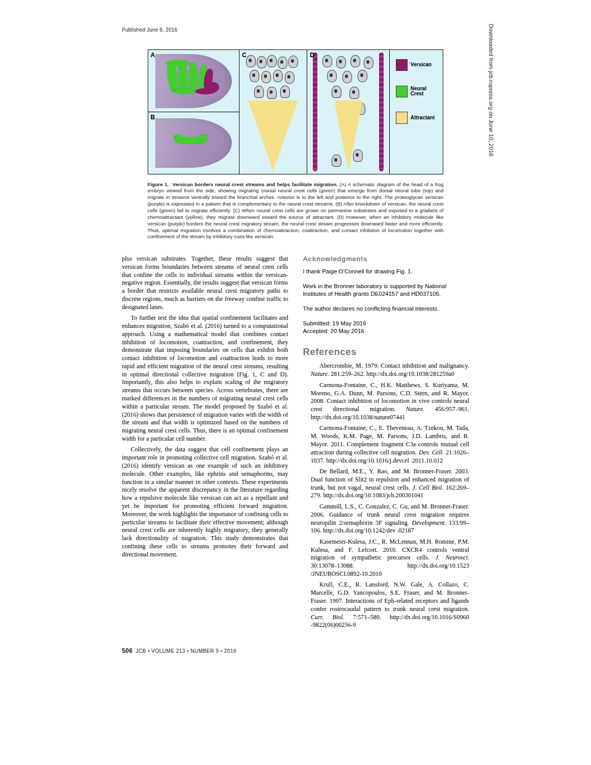Published June 6, 2016
A
B
C
D
Versican
Neural
Crest
Attractant
Figure 1. Versican borders neural crest streams and helps facilitate migration. (A) A schematic diagram of the head of a frog embryo viewed from the side, showing migrating cranial neural crest cells (green) that emerge from dorsal neural tube (top) and migrate in streams ventrally toward the branchial arches. Anterior is to the left and posterior to the right. The proteoglycan versican (purple) is expressed in a pattern that is complementary to the neural crest streams. (B) After knockdown of versican, the neural crest cells (green) fail to migrate efficiently. (C) When neural crest cells are grown on permissive substrates and exposed to a gradient of chemoattractant (yellow), they migrate downward toward the source of attractant. (D) However, when an inhibitory molecule like versican (purple) borders the neural crest migratory stream, the neural crest stream progresses downward faster and more efficiently. Thus, optimal migration involves a combination of chemoattraction, coattraction, and contact inhibition of locomotion together with confinement of the stream by inhibitory cues like versican.
plus versican substrates. Together, these results suggest that versican forms boundaries between streams of neural crest cells that confine the cells to individual streams within the versican-negative region. Essentially, the results suggest that versican forms a border that restricts available neural crest migratory paths to discrete regions, much as barriers on the freeway confine traffic to designated lanes.
To further test the idea that spatial confinement facilitates and enhances migration, Szabó et al. (2016) turned to a computational approach. Using a mathematical model that combines contact inhibition of locomotion, coattraction, and confinement, they demonstrate that imposing boundaries on cells that exhibit both contact inhibition of locomotion and coattraction leads to more rapid and efficient migration of the neural crest streams, resulting in optimal directional collective migration (Fig. 1, C and D). Importantly, this also helps to explain scaling of the migratory streams that occurs between species. Across vertebrates, there are marked differences in the numbers of migrating neural crest cells within a particular stream. The model proposed by Szabó et al. (2016) shows that persistence of migration varies with the width of the stream and that width is optimized based on the numbers of migrating neural crest cells. Thus, there is an optimal confinement width for a particular cell number.
Collectively, the data suggest that cell confinement plays an important role in promoting collective cell migration. Szabó et al. (2016) identify versican as one example of such an inhibitory molecule. Other examples, like ephrins and semaphorins, may function in a similar manner in other contexts. These experiments nicely resolve the apparent discrepancy in the literature regarding how a repulsive molecule like versican can act as a repellant and yet be important for promoting efficient forward migration. Moreover, the work highlights the importance of confining cells to particular streams to facilitate their effective movement; although neural crest cells are inherently highly migratory, they generally lack directionality of migration. This study demonstrates that confining these cells to streams promotes their forward and directional movement.
Acknowledgments
I thank Paige O’Connell for drawing Fig. 1.
Work in the Bronner laboratory is supported by National Institutes of Health grants DE024157 and HD037105.
The author declares no conflicting financial interests.
Submitted: 19 May 2016
Accepted: 20 May 2016
References
Abercrombie, M. 1979. Contact inhibition and malignancy. Nature. 281:259–262. http://dx.doi.org/10.1038/281259a0
Carmona-Fontaine, C., H.K. Matthews, S. Kuriyama, M. Moreno, G.A. Dunn, M. Parsons, C.D. Stern, and R. Mayor. 2008. Contact inhibition of locomotion in vivo controls neural crest directional migration. Nature. 456:957–961. http://dx.doi.org/10.1038/nature07441
Carmona-Fontaine, C., E. Theveneau, A. Tzekou, M. Tada, M. Woods, K.M. Page, M. Parsons, J.D. Lambris, and R. Mayor. 2011. Complement fragment C3a controls mutual cell attraction during collective cell migration. Dev. Cell. 21:1026–1037. http://dx.doi.org/10.1016/j.devcel .2011.10.012
De Bellard, M.E., Y. Rao, and M. Bronner-Fraser. 2003. Dual function of Slit2 in repulsion and enhanced migration of trunk, but not vagal, neural crest cells. J. Cell Biol. 162:269–279. http://dx.doi.org/10.1083/jcb.200301041
Gammill, L.S., C. Gonzalez, C. Gu, and M. Bronner-Fraser. 2006. Guidance of trunk neural crest migration requires neuropilin 2/semaphorin 3F signaling. Development. 133:99–106. http://dx.doi.org/10.1242/dev .02187
Kasemeier-Kulesa, J.C., R. McLennan, M.H. Romine, P.M. Kulesa, and F. Lefcort. 2010. CXCR4 controls ventral migration of sympathetic precursor cells. J. Neurosci. 30:13078–13088. http://dx.doi.org/10.1523 /JNEUROSCI.0892-10.2010
Krull, C.E., R. Lansford, N.W. Gale, A. Collazo, C. Marcelle, G.D. Yancopoulos, S.E. Fraser, and M. Bronner-Fraser. 1997. Interactions of Eph-related receptors and ligands confer rostrocaudal pattern to trunk neural crest migration. Curr. Biol. 7:571–580. http://dx.doi.org/10.1016/S0960 -9822(06)00256-9
506 JCB • VOLUME 213 • NUMBER 5 • 2016
Downloaded from jcb.rupress.org on June 10, 2016